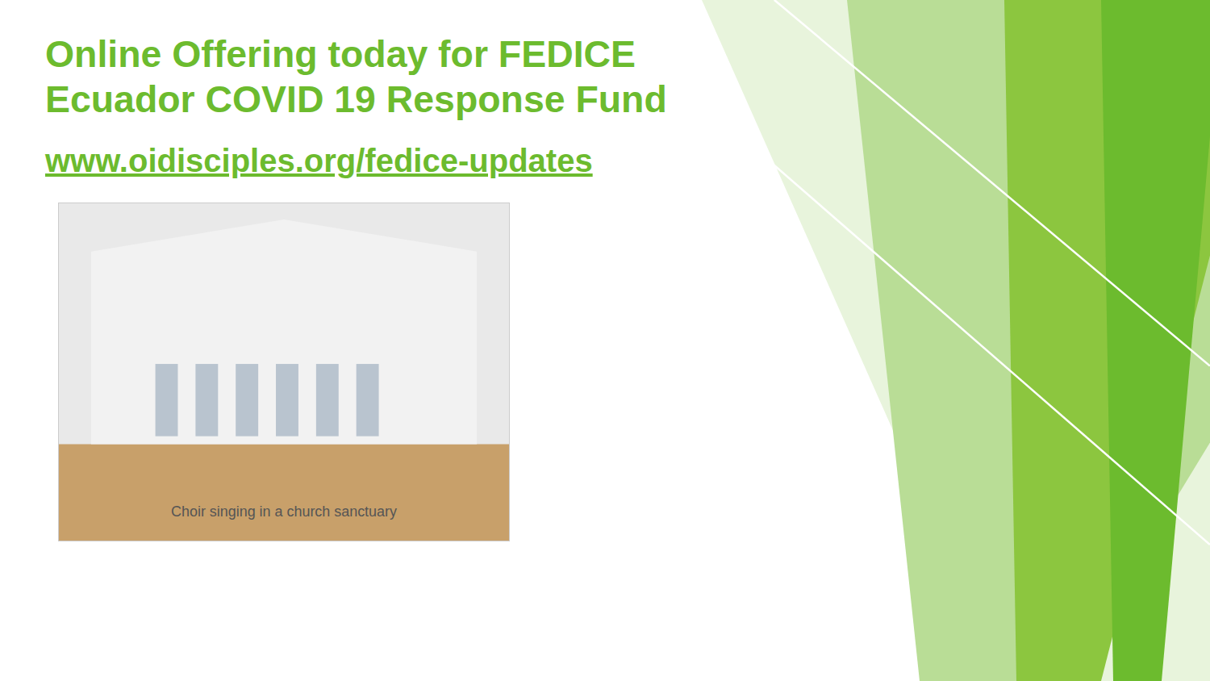Online Offering today for FEDICE Ecuador COVID 19 Response Fund
www.oidisciples.org/fedice-updates